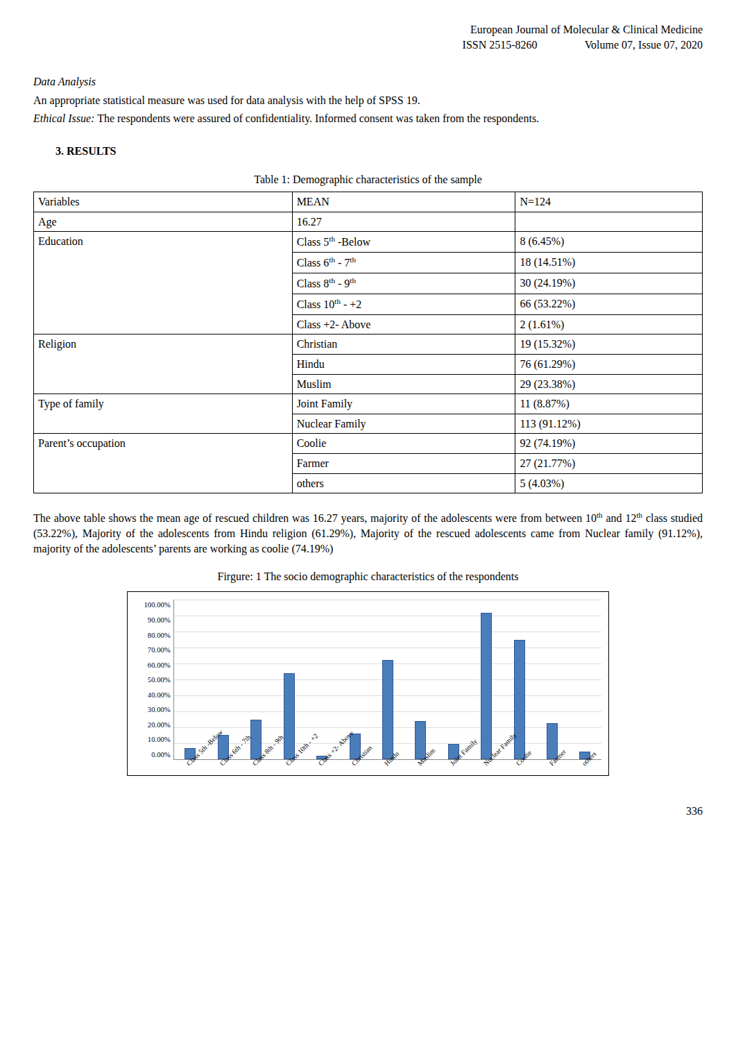European Journal of Molecular & Clinical Medicine ISSN 2515-8260 Volume 07, Issue 07, 2020
Data Analysis
An appropriate statistical measure was used for data analysis with the help of SPSS 19.
Ethical Issue: The respondents were assured of confidentiality. Informed consent was taken from the respondents.
3. RESULTS
Table 1: Demographic characteristics of the sample
| Variables | MEAN | N=124 |
| --- | --- | --- |
| Age | 16.27 | |
| Education | Class 5 th -Below | 8 (6.45%) |
| Class 6 th - 7 th | 18 (14.51%) |
| Class 8 th - 9 th | 30 (24.19%) |
| Class 10 th - +2 | 66 (53.22%) |
| Class +2- Above | 2 (1.61%) |
| Religion | Christian | 19 (15.32%) |
| Hindu | 76 (61.29%) |
| Muslim | 29 (23.38%) |
| Type of family | Joint Family | 11 (8.87%) |
| Nuclear Family | 113 (91.12%) |
| Parent’s occupation | Coolie | 92 (74.19%) |
| Farmer | 27 (21.77%) |
| others | 5 (4.03%) |
The above table shows the mean age of rescued children was 16.27 years, majority of the adolescents were from between 10th and 12th class studied (53.22%), Majority of the adolescents from Hindu religion (61.29%), Majority of the rescued adolescents came from Nuclear family (91.12%), majority of the adolescents’ parents are working as coolie (74.19%)
Firgure: 1 The socio demographic characteristics of the respondents
100.00% 90.00% 80.00% 70.00% 60.00% 50.00% 40.00% 30.00% 20.00% 10.00% 0.00%
Class 5th -Below Class 6th - 7th Class 8th - 9th Class 10th - +2 Class +2- Above Christian Hindu Muslim Joint Family Nuclear Family Coolie Farmer others
336